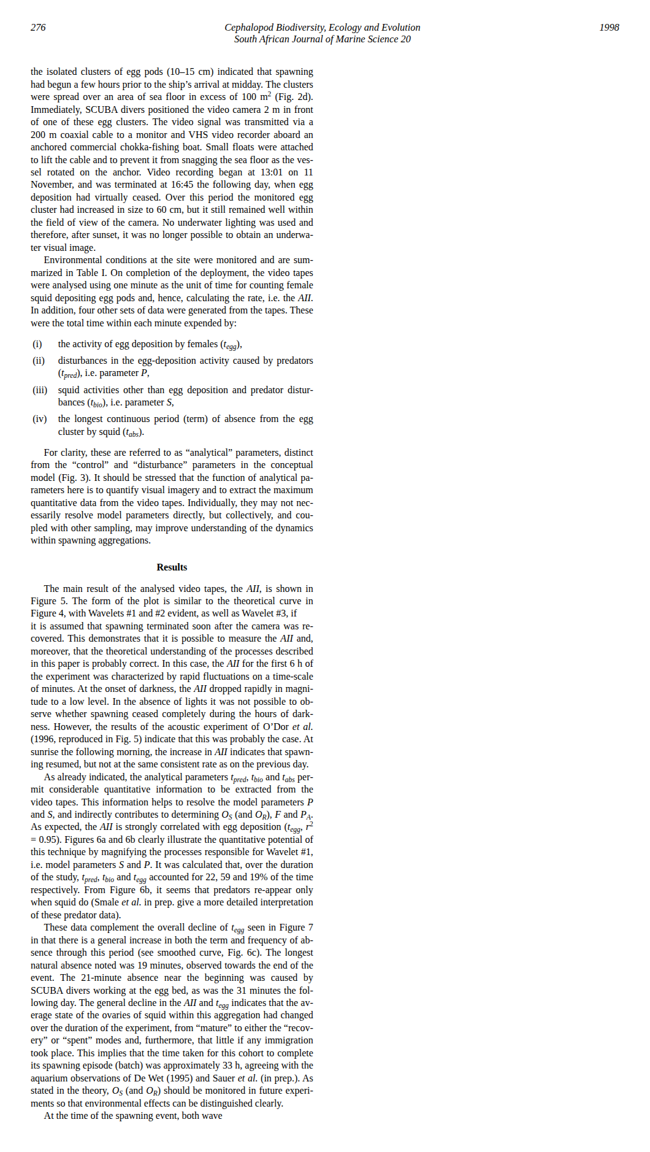276 Cephalopod Biodiversity, Ecology and Evolution South African Journal of Marine Science 20 1998
the isolated clusters of egg pods (10–15 cm) indicated that spawning had begun a few hours prior to the ship’s arrival at midday. The clusters were spread over an area of sea floor in excess of 100 m2 (Fig. 2d). Immediately, SCUBA divers positioned the video camera 2 m in front of one of these egg clusters. The video signal was transmitted via a 200 m coaxial cable to a monitor and VHS video recorder aboard an anchored commercial chokka-fishing boat. Small floats were attached to lift the cable and to prevent it from snagging the sea floor as the vessel rotated on the anchor. Video recording began at 13:01 on 11 November, and was terminated at 16:45 the following day, when egg deposition had virtually ceased. Over this period the monitored egg cluster had increased in size to 60 cm, but it still remained well within the field of view of the camera. No underwater lighting was used and therefore, after sunset, it was no longer possible to obtain an underwater visual image.
Environmental conditions at the site were monitored and are summarized in Table I. On completion of the deployment, the video tapes were analysed using one minute as the unit of time for counting female squid depositing egg pods and, hence, calculating the rate, i.e. the AII. In addition, four other sets of data were generated from the tapes. These were the total time within each minute expended by:
(i) the activity of egg deposition by females (tegg),
(ii) disturbances in the egg-deposition activity caused by predators (tpred), i.e. parameter P,
(iii) squid activities other than egg deposition and predator disturbances (tbio), i.e. parameter S,
(iv) the longest continuous period (term) of absence from the egg cluster by squid (tabs).
For clarity, these are referred to as “analytical” parameters, distinct from the “control” and “disturbance” parameters in the conceptual model (Fig. 3). It should be stressed that the function of analytical parameters here is to quantify visual imagery and to extract the maximum quantitative data from the video tapes. Individually, they may not necessarily resolve model parameters directly, but collectively, and coupled with other sampling, may improve understanding of the dynamics within spawning aggregations.
Results
The main result of the analysed video tapes, the AII, is shown in Figure 5. The form of the plot is similar to the theoretical curve in Figure 4, with Wavelets #1 and #2 evident, as well as Wavelet #3, if
it is assumed that spawning terminated soon after the camera was recovered. This demonstrates that it is possible to measure the AII and, moreover, that the theoretical understanding of the processes described in this paper is probably correct. In this case, the AII for the first 6 h of the experiment was characterized by rapid fluctuations on a time-scale of minutes. At the onset of darkness, the AII dropped rapidly in magnitude to a low level. In the absence of lights it was not possible to observe whether spawning ceased completely during the hours of darkness. However, the results of the acoustic experiment of O’Dor et al. (1996, reproduced in Fig. 5) indicate that this was probably the case. At sunrise the following morning, the increase in AII indicates that spawning resumed, but not at the same consistent rate as on the previous day.
As already indicated, the analytical parameters tpred, tbio and tabs permit considerable quantitative information to be extracted from the video tapes. This information helps to resolve the model parameters P and S, and indirectly contributes to determining OS (and OR), F and PA. As expected, the AII is strongly correlated with egg deposition (tegg, r2 = 0.95). Figures 6a and 6b clearly illustrate the quantitative potential of this technique by magnifying the processes responsible for Wavelet #1, i.e. model parameters S and P. It was calculated that, over the duration of the study, tpred, tbio and tegg accounted for 22, 59 and 19% of the time respectively. From Figure 6b, it seems that predators re-appear only when squid do (Smale et al. in prep. give a more detailed interpretation of these predator data).
These data complement the overall decline of tegg seen in Figure 7 in that there is a general increase in both the term and frequency of absence through this period (see smoothed curve, Fig. 6c). The longest natural absence noted was 19 minutes, observed towards the end of the event. The 21-minute absence near the beginning was caused by SCUBA divers working at the egg bed, as was the 31 minutes the following day. The general decline in the AII and tegg indicates that the average state of the ovaries of squid within this aggregation had changed over the duration of the experiment, from “mature” to either the “recovery” or “spent” modes and, furthermore, that little if any immigration took place. This implies that the time taken for this cohort to complete its spawning episode (batch) was approximately 33 h, agreeing with the aquarium observations of De Wet (1995) and Sauer et al. (in prep.). As stated in the theory, OS (and OR) should be monitored in future experiments so that environmental effects can be distinguished clearly.
At the time of the spawning event, both wave